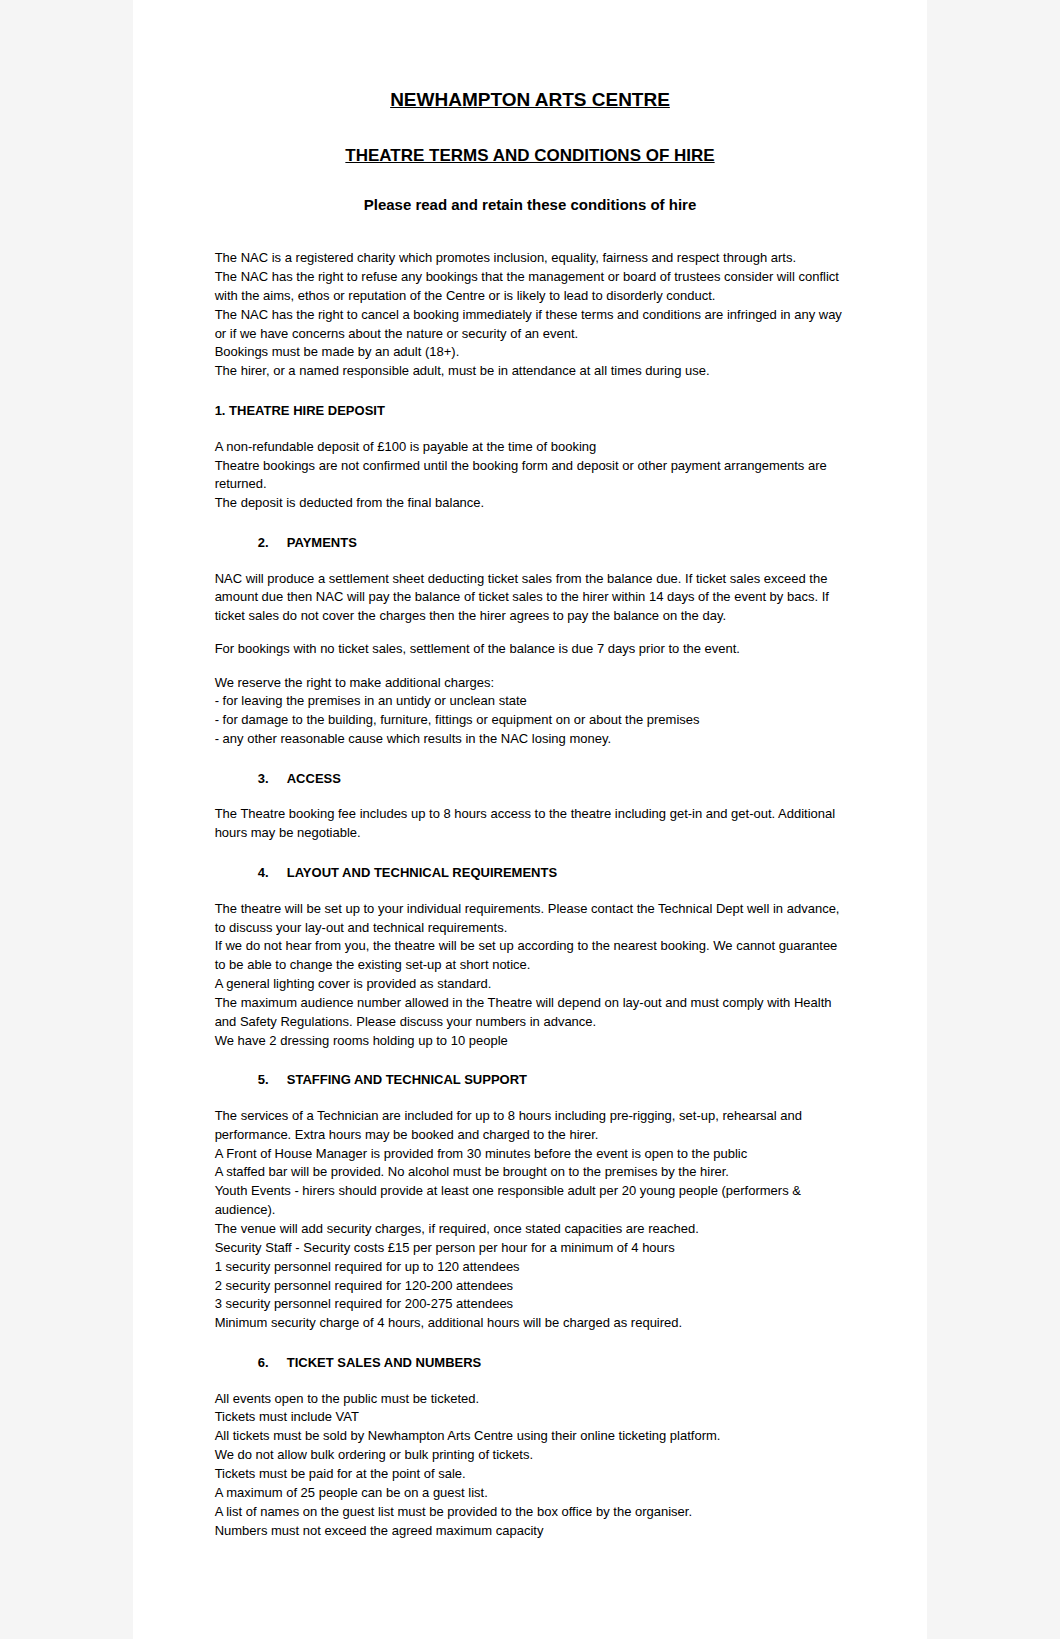NEWHAMPTON ARTS CENTRE
THEATRE TERMS AND CONDITIONS OF HIRE
Please read and retain these conditions of hire
The NAC is a registered charity which promotes inclusion, equality, fairness and respect through arts.
The NAC has the right to refuse any bookings that the management or board of trustees consider will conflict with the aims, ethos or reputation of the Centre or is likely to lead to disorderly conduct.
The NAC has the right to cancel a booking immediately if these terms and conditions are infringed in any way or if we have concerns about the nature or security of an event.
Bookings must be made by an adult (18+).
The hirer, or a named responsible adult, must be in attendance at all times during use.
1. THEATRE HIRE DEPOSIT
A non-refundable deposit of £100 is payable at the time of booking
Theatre bookings are not confirmed until the booking form and deposit or other payment arrangements are returned.
The deposit is deducted from the final balance.
2. PAYMENTS
NAC will produce a settlement sheet deducting ticket sales from the balance due. If ticket sales exceed the amount due then NAC will pay the balance of ticket sales to the hirer within 14 days of the event by bacs. If ticket sales do not cover the charges then the hirer agrees to pay the balance on the day.
For bookings with no ticket sales, settlement of the balance is due 7 days prior to the event.
We reserve the right to make additional charges:
- for leaving the premises in an untidy or unclean state
- for damage to the building, furniture, fittings or equipment on or about the premises
- any other reasonable cause which results in the NAC losing money.
3. ACCESS
The Theatre booking fee includes up to 8 hours access to the theatre including get-in and get-out. Additional hours may be negotiable.
4. LAYOUT AND TECHNICAL REQUIREMENTS
The theatre will be set up to your individual requirements. Please contact the Technical Dept well in advance, to discuss your lay-out and technical requirements.
If we do not hear from you, the theatre will be set up according to the nearest booking. We cannot guarantee to be able to change the existing set-up at short notice.
A general lighting cover is provided as standard.
The maximum audience number allowed in the Theatre will depend on lay-out and must comply with Health and Safety Regulations. Please discuss your numbers in advance.
We have 2 dressing rooms holding up to 10 people
5. STAFFING AND TECHNICAL SUPPORT
The services of a Technician are included for up to 8 hours including pre-rigging, set-up, rehearsal and performance. Extra hours may be booked and charged to the hirer.
A Front of House Manager is provided from 30 minutes before the event is open to the public
A staffed bar will be provided. No alcohol must be brought on to the premises by the hirer.
Youth Events - hirers should provide at least one responsible adult per 20 young people (performers & audience).
The venue will add security charges, if required, once stated capacities are reached.
Security Staff - Security costs £15 per person per hour for a minimum of 4 hours
1 security personnel required for up to 120 attendees
2 security personnel required for 120-200 attendees
3 security personnel required for 200-275 attendees
Minimum security charge of 4 hours, additional hours will be charged as required.
6. TICKET SALES AND NUMBERS
All events open to the public must be ticketed.
Tickets must include VAT
All tickets must be sold by Newhampton Arts Centre using their online ticketing platform.
We do not allow bulk ordering or bulk printing of tickets.
Tickets must be paid for at the point of sale.
A maximum of 25 people can be on a guest list.
A list of names on the guest list must be provided to the box office by the organiser.
Numbers must not exceed the agreed maximum capacity